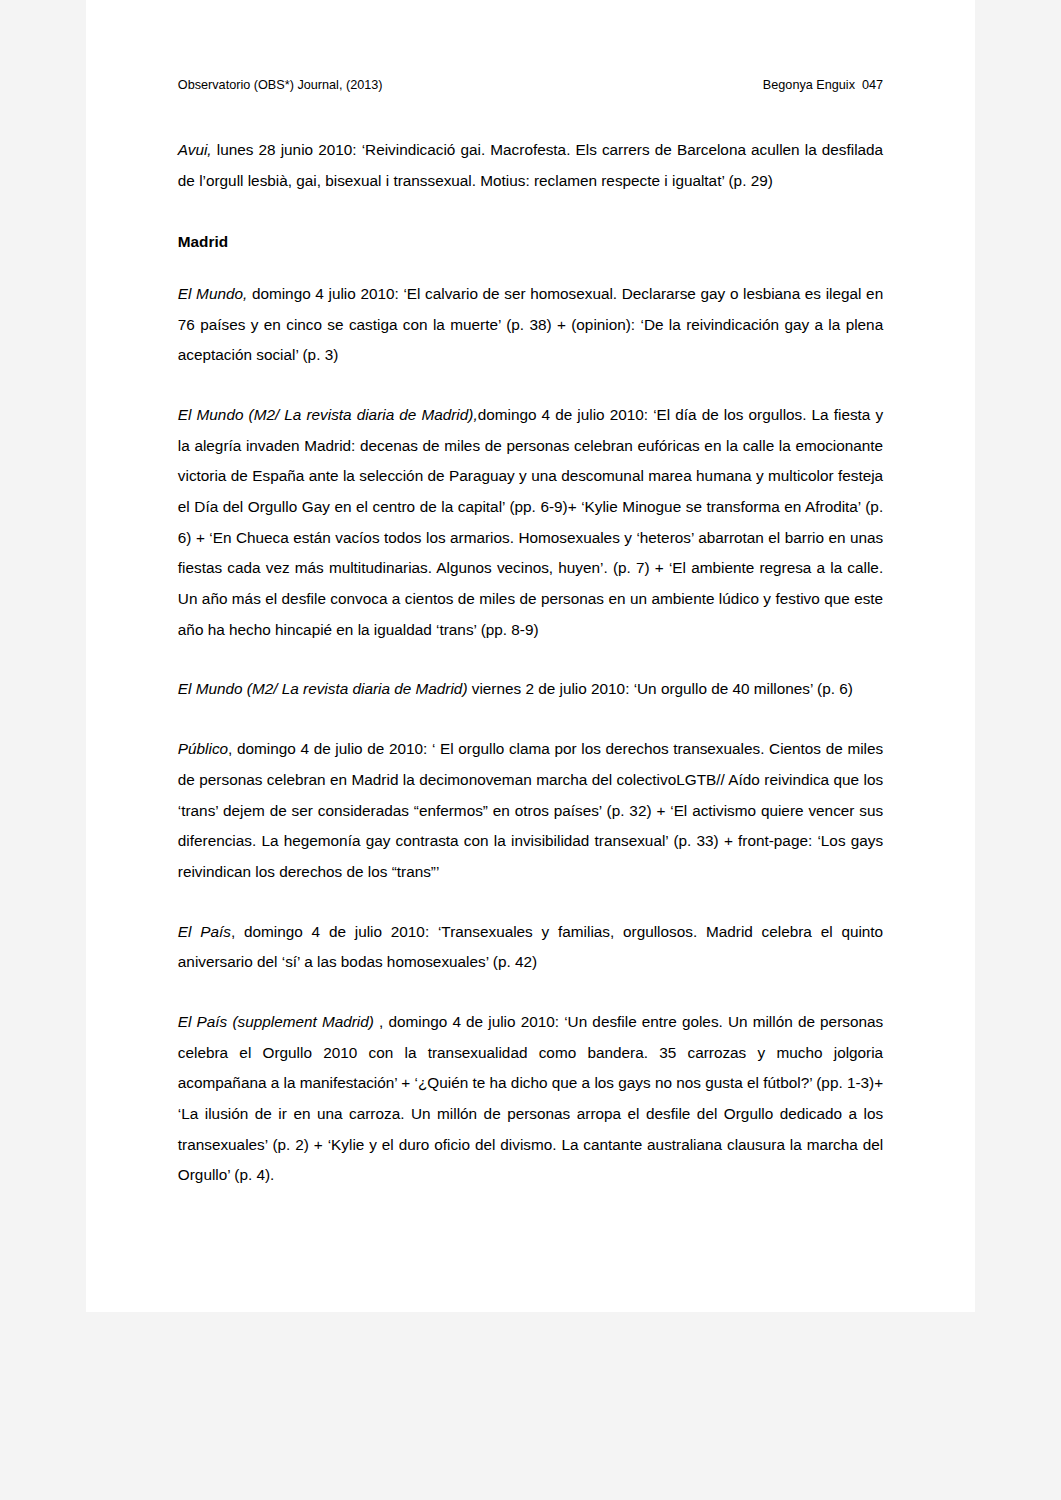Observatorio (OBS*) Journal, (2013)
Begonya Enguix 047
Avui, lunes 28 junio 2010: ‘Reivindicació gai. Macrofesta. Els carrers de Barcelona acullen la desfilada de l’orgull lesbià, gai, bisexual i transsexual. Motius: reclamen respecte i igualtat’ (p. 29)
Madrid
El Mundo, domingo 4 julio 2010: ‘El calvario de ser homosexual. Declararse gay o lesbiana es ilegal en 76 países y en cinco se castiga con la muerte’ (p. 38) + (opinion): ‘De la reivindicación gay a la plena aceptación social’ (p. 3)
El Mundo (M2/ La revista diaria de Madrid), domingo 4 de julio 2010: ‘El día de los orgullos. La fiesta y la alegría invaden Madrid: decenas de miles de personas celebran eufóricas en la calle la emocionante victoria de España ante la selección de Paraguay y una descomunal marea humana y multicolor festeja el Día del Orgullo Gay en el centro de la capital’ (pp. 6-9)+ ‘Kylie Minogue se transforma en Afrodita’ (p. 6) + ‘En Chueca están vacíos todos los armarios. Homosexuales y ‘heteros’ abarrotan el barrio en unas fiestas cada vez más multitudinarias. Algunos vecinos, huyen’. (p. 7) + ‘El ambiente regresa a la calle. Un año más el desfile convoca a cientos de miles de personas en un ambiente lúdico y festivo que este año ha hecho hincapié en la igualdad ‘trans’ (pp. 8-9)
El Mundo (M2/ La revista diaria de Madrid) viernes 2 de julio 2010: ‘Un orgullo de 40 millones’ (p. 6)
Público, domingo 4 de julio de 2010: ‘ El orgullo clama por los derechos transexuales. Cientos de miles de personas celebran en Madrid la decimonoveman marcha del colectivoLGTB// Aído reivindica que los ‘trans’ dejem de ser consideradas “enfermos” en otros países’ (p. 32) + ‘El activismo quiere vencer sus diferencias. La hegemonía gay contrasta con la invisibilidad transexual’ (p. 33) + front-page: ‘Los gays reivindican los derechos de los “trans”’
El País, domingo 4 de julio 2010: ‘Transexuales y familias, orgullosos. Madrid celebra el quinto aniversario del ‘sí’ a las bodas homosexuales’ (p. 42)
El País (supplement Madrid) , domingo 4 de julio 2010: ‘Un desfile entre goles. Un millón de personas celebra el Orgullo 2010 con la transexualidad como bandera. 35 carrozas y mucho jolgoria acompañana a la manifestación’ + ‘¿Quién te ha dicho que a los gays no nos gusta el fútbol?’ (pp. 1-3)+ ‘La ilusión de ir en una carroza. Un millón de personas arropa el desfile del Orgullo dedicado a los transexuales’ (p. 2) + ‘Kylie y el duro oficio del divismo. La cantante australiana clausura la marcha del Orgullo’ (p. 4).